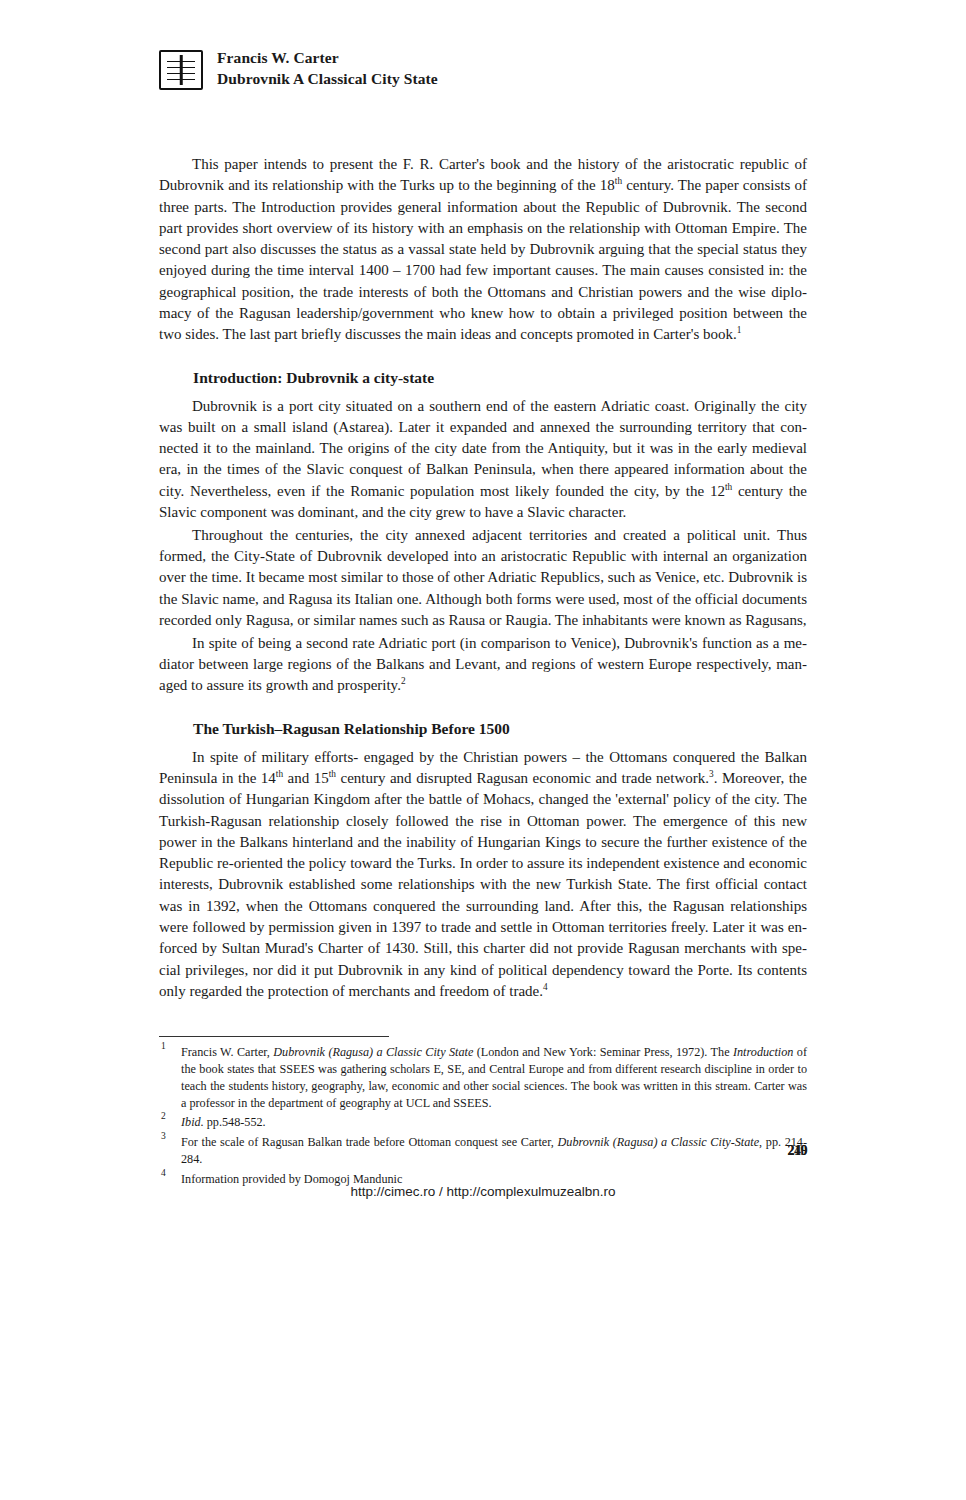Francis W. Carter
Dubrovnik A Classical City State
This paper intends to present the F. R. Carter's book and the history of the aristocratic republic of Dubrovnik and its relationship with the Turks up to the beginning of the 18th century. The paper consists of three parts. The Introduction provides general information about the Republic of Dubrovnik. The second part provides short overview of its history with an emphasis on the relationship with Ottoman Empire. The second part also discusses the status as a vassal state held by Dubrovnik arguing that the special status they enjoyed during the time interval 1400 – 1700 had few important causes. The main causes consisted in: the geographical position, the trade interests of both the Ottomans and Christian powers and the wise diplomacy of the Ragusan leadership/government who knew how to obtain a privileged position between the two sides. The last part briefly discusses the main ideas and concepts promoted in Carter's book.1
Introduction: Dubrovnik a city-state
Dubrovnik is a port city situated on a southern end of the eastern Adriatic coast. Originally the city was built on a small island (Astarea). Later it expanded and annexed the surrounding territory that connected it to the mainland. The origins of the city date from the Antiquity, but it was in the early medieval era, in the times of the Slavic conquest of Balkan Peninsula, when there appeared information about the city. Nevertheless, even if the Romanic population most likely founded the city, by the 12th century the Slavic component was dominant, and the city grew to have a Slavic character.
Throughout the centuries, the city annexed adjacent territories and created a political unit. Thus formed, the City-State of Dubrovnik developed into an aristocratic Republic with internal an organization over the time. It became most similar to those of other Adriatic Republics, such as Venice, etc. Dubrovnik is the Slavic name, and Ragusa its Italian one. Although both forms were used, most of the official documents recorded only Ragusa, or similar names such as Rausa or Raugia. The inhabitants were known as Ragusans,
In spite of being a second rate Adriatic port (in comparison to Venice), Dubrovnik's function as a mediator between large regions of the Balkans and Levant, and regions of western Europe respectively, managed to assure its growth and prosperity.2
The Turkish–Ragusan Relationship Before 1500
In spite of military efforts- engaged by the Christian powers – the Ottomans conquered the Balkan Peninsula in the 14th and 15th century and disrupted Ragusan economic and trade network.3. Moreover, the dissolution of Hungarian Kingdom after the battle of Mohacs, changed the 'external' policy of the city. The Turkish-Ragusan relationship closely followed the rise in Ottoman power. The emergence of this new power in the Balkans hinterland and the inability of Hungarian Kings to secure the further existence of the Republic re-oriented the policy toward the Turks. In order to assure its independent existence and economic interests, Dubrovnik established some relationships with the new Turkish State. The first official contact was in 1392, when the Ottomans conquered the surrounding land. After this, the Ragusan relationships were followed by permission given in 1397 to trade and settle in Ottoman territories freely. Later it was enforced by Sultan Murad's Charter of 1430. Still, this charter did not provide Ragusan merchants with special privileges, nor did it put Dubrovnik in any kind of political dependency toward the Porte. Its contents only regarded the protection of merchants and freedom of trade.4
Francis W. Carter, Dubrovnik (Ragusa) a Classic City State (London and New York: Seminar Press, 1972). The Introduction of the book states that SSEES was gathering scholars E, SE, and Central Europe and from different research discipline in order to teach the students history, geography, law, economic and other social sciences. The book was written in this stream. Carter was a professor in the department of geography at UCL and SSEES.
Ibid. pp.548-552.
For the scale of Ragusan Balkan trade before Ottoman conquest see Carter, Dubrovnik (Ragusa) a Classic City-State, pp. 214-284.
Information provided by Domogoj Mandunic
224190
http://cimec.ro / http://complexulmuzealbn.ro